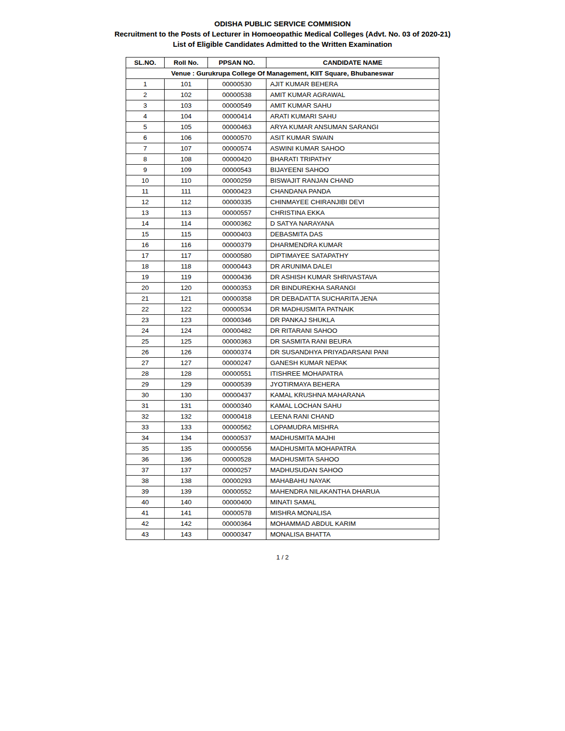ODISHA PUBLIC SERVICE COMMISION
Recruitment to the Posts of Lecturer in Homoeopathic Medical Colleges (Advt. No. 03 of 2020-21)
List of Eligible Candidates Admitted to the Written Examination
| Venue : Gurukrupa College Of Management, KIIT Square, Bhubaneswar |
| SL.NO. | Roll No. | PPSAN NO. | CANDIDATE NAME |
| 1 | 101 | 00000530 | AJIT KUMAR BEHERA |
| 2 | 102 | 00000538 | AMIT KUMAR AGRAWAL |
| 3 | 103 | 00000549 | AMIT KUMAR SAHU |
| 4 | 104 | 00000414 | ARATI KUMARI SAHU |
| 5 | 105 | 00000463 | ARYA KUMAR ANSUMAN SARANGI |
| 6 | 106 | 00000570 | ASIT KUMAR SWAIN |
| 7 | 107 | 00000574 | ASWINI KUMAR SAHOO |
| 8 | 108 | 00000420 | BHARATI TRIPATHY |
| 9 | 109 | 00000543 | BIJAYEENI SAHOO |
| 10 | 110 | 00000259 | BISWAJIT RANJAN CHAND |
| 11 | 111 | 00000423 | CHANDANA PANDA |
| 12 | 112 | 00000335 | CHINMAYEE CHIRANJIBI DEVI |
| 13 | 113 | 00000557 | CHRISTINA EKKA |
| 14 | 114 | 00000362 | D SATYA NARAYANA |
| 15 | 115 | 00000403 | DEBASMITA DAS |
| 16 | 116 | 00000379 | DHARMENDRA KUMAR |
| 17 | 117 | 00000580 | DIPTIMAYEE SATAPATHY |
| 18 | 118 | 00000443 | DR ARUNIMA DALEI |
| 19 | 119 | 00000436 | DR ASHISH KUMAR SHRIVASTAVA |
| 20 | 120 | 00000353 | DR BINDUREKHA SARANGI |
| 21 | 121 | 00000358 | DR DEBADATTA SUCHARITA JENA |
| 22 | 122 | 00000534 | DR MADHUSMITA PATNAIK |
| 23 | 123 | 00000346 | DR PANKAJ SHUKLA |
| 24 | 124 | 00000482 | DR RITARANI SAHOO |
| 25 | 125 | 00000363 | DR SASMITA RANI BEURA |
| 26 | 126 | 00000374 | DR SUSANDHYA PRIYADARSANI PANI |
| 27 | 127 | 00000247 | GANESH KUMAR NEPAK |
| 28 | 128 | 00000551 | ITISHREE MOHAPATRA |
| 29 | 129 | 00000539 | JYOTIRMAYA BEHERA |
| 30 | 130 | 00000437 | KAMAL KRUSHNA MAHARANA |
| 31 | 131 | 00000340 | KAMAL LOCHAN SAHU |
| 32 | 132 | 00000418 | LEENA RANI CHAND |
| 33 | 133 | 00000562 | LOPAMUDRA MISHRA |
| 34 | 134 | 00000537 | MADHUSMITA MAJHI |
| 35 | 135 | 00000556 | MADHUSMITA MOHAPATRA |
| 36 | 136 | 00000528 | MADHUSMITA SAHOO |
| 37 | 137 | 00000257 | MADHUSUDAN SAHOO |
| 38 | 138 | 00000293 | MAHABAHU NAYAK |
| 39 | 139 | 00000552 | MAHENDRA NILAKANTHA DHARUA |
| 40 | 140 | 00000400 | MINATI SAMAL |
| 41 | 141 | 00000578 | MISHRA MONALISA |
| 42 | 142 | 00000364 | MOHAMMAD ABDUL KARIM |
| 43 | 143 | 00000347 | MONALISA BHATTA |
1 / 2